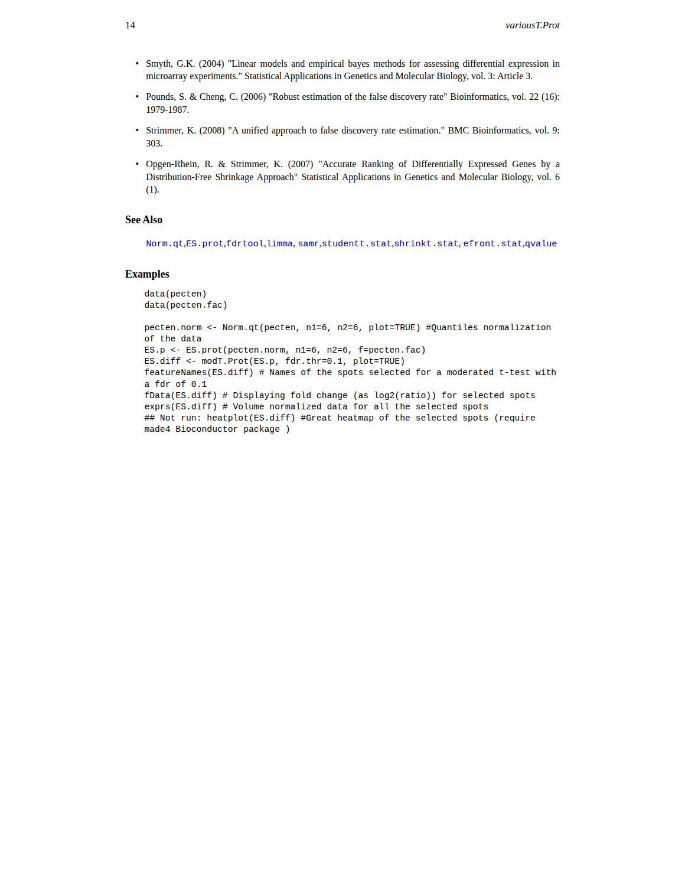14 variousT.Prot
Smyth, G.K. (2004) "Linear models and empirical bayes methods for assessing differential expression in microarray experiments." Statistical Applications in Genetics and Molecular Biology, vol. 3: Article 3.
Pounds, S. & Cheng, C. (2006) "Robust estimation of the false discovery rate" Bioinformatics, vol. 22 (16): 1979-1987.
Strimmer, K. (2008) "A unified approach to false discovery rate estimation." BMC Bioinformatics, vol. 9: 303.
Opgen-Rhein, R. & Strimmer, K. (2007) "Accurate Ranking of Differentially Expressed Genes by a Distribution-Free Shrinkage Approach" Statistical Applications in Genetics and Molecular Biology, vol. 6 (1).
See Also
Norm.qt,ES.prot,fdrtool,limma, samr,studentt.stat,shrinkt.stat, efront.stat,qvalue
Examples
data(pecten)
data(pecten.fac)

pecten.norm <- Norm.qt(pecten, n1=6, n2=6, plot=TRUE) #Quantiles normalization of the data
ES.p <- ES.prot(pecten.norm, n1=6, n2=6, f=pecten.fac)
ES.diff <- modT.Prot(ES.p, fdr.thr=0.1, plot=TRUE)
featureNames(ES.diff) # Names of the spots selected for a moderated t-test with a fdr of 0.1
fData(ES.diff) # Displaying fold change (as log2(ratio)) for selected spots
exprs(ES.diff) # Volume normalized data for all the selected spots
## Not run: heatplot(ES.diff) #Great heatmap of the selected spots (require made4 Bioconductor package )